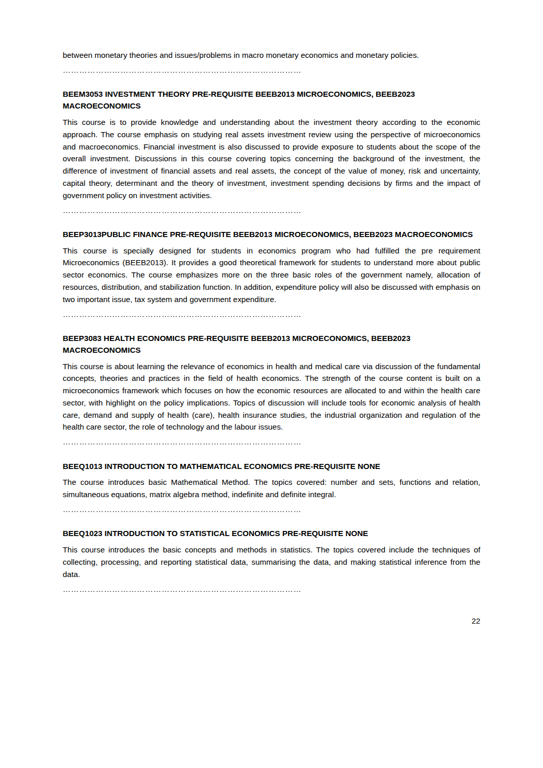between monetary theories and issues/problems in macro monetary economics and monetary policies.
……………………………………………………………………………
BEEM3053 INVESTMENT THEORY PRE-REQUISITE BEEB2013 MICROECONOMICS, BEEB2023 MACROECONOMICS
This course is to provide knowledge and understanding about the investment theory according to the economic approach. The course emphasis on studying real assets investment review using the perspective of microeconomics and macroeconomics. Financial investment is also discussed to provide exposure to students about the scope of the overall investment. Discussions in this course covering topics concerning the background of the investment, the difference of investment of financial assets and real assets, the concept of the value of money, risk and uncertainty, capital theory, determinant and the theory of investment, investment spending decisions by firms and the impact of government policy on investment activities.
……………………………………………………………………………
BEEP3013PUBLIC FINANCE PRE-REQUISITE BEEB2013 MICROECONOMICS, BEEB2023 MACROECONOMICS
This course is specially designed for students in economics program who had fulfilled the pre requirement Microeconomics (BEEB2013). It provides a good theoretical framework for students to understand more about public sector economics. The course emphasizes more on the three basic roles of the government namely, allocation of resources, distribution, and stabilization function. In addition, expenditure policy will also be discussed with emphasis on two important issue, tax system and government expenditure.
……………………………………………………………………………
BEEP3083 HEALTH ECONOMICS PRE-REQUISITE BEEB2013 MICROECONOMICS, BEEB2023 MACROECONOMICS
This course is about learning the relevance of economics in health and medical care via discussion of the fundamental concepts, theories and practices in the field of health economics. The strength of the course content is built on a microeconomics framework which focuses on how the economic resources are allocated to and within the health care sector, with highlight on the policy implications. Topics of discussion will include tools for economic analysis of health care, demand and supply of health (care), health insurance studies, the industrial organization and regulation of the health care sector, the role of technology and the labour issues.
……………………………………………………………………………
BEEQ1013 INTRODUCTION TO MATHEMATICAL ECONOMICS PRE-REQUISITE NONE
The course introduces basic Mathematical Method. The topics covered: number and sets, functions and relation, simultaneous equations, matrix algebra method, indefinite and definite integral.
……………………………………………………………………………
BEEQ1023 INTRODUCTION TO STATISTICAL ECONOMICS PRE-REQUISITE NONE
This course introduces the basic concepts and methods in statistics. The topics covered include the techniques of collecting, processing, and reporting statistical data, summarising the data, and making statistical inference from the data.
……………………………………………………………………………
22